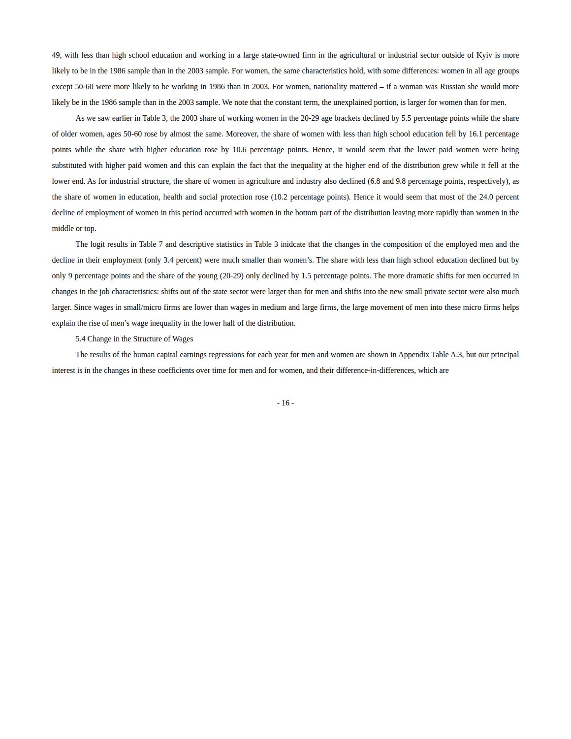49, with less than high school education and working in a large state-owned firm in the agricultural or industrial sector outside of Kyiv is more likely to be in the 1986 sample than in the 2003 sample. For women, the same characteristics hold, with some differences: women in all age groups except 50-60 were more likely to be working in 1986 than in 2003. For women, nationality mattered – if a woman was Russian she would more likely be in the 1986 sample than in the 2003 sample. We note that the constant term, the unexplained portion, is larger for women than for men.
As we saw earlier in Table 3, the 2003 share of working women in the 20-29 age brackets declined by 5.5 percentage points while the share of older women, ages 50-60 rose by almost the same. Moreover, the share of women with less than high school education fell by 16.1 percentage points while the share with higher education rose by 10.6 percentage points. Hence, it would seem that the lower paid women were being substituted with higher paid women and this can explain the fact that the inequality at the higher end of the distribution grew while it fell at the lower end. As for industrial structure, the share of women in agriculture and industry also declined (6.8 and 9.8 percentage points, respectively), as the share of women in education, health and social protection rose (10.2 percentage points). Hence it would seem that most of the 24.0 percent decline of employment of women in this period occurred with women in the bottom part of the distribution leaving more rapidly than women in the middle or top.
The logit results in Table 7 and descriptive statistics in Table 3 inidcate that the changes in the composition of the employed men and the decline in their employment (only 3.4 percent) were much smaller than women’s. The share with less than high school education declined but by only 9 percentage points and the share of the young (20-29) only declined by 1.5 percentage points. The more dramatic shifts for men occurred in changes in the job characteristics: shifts out of the state sector were larger than for men and shifts into the new small private sector were also much larger. Since wages in small/micro firms are lower than wages in medium and large firms, the large movement of men into these micro firms helps explain the rise of men’s wage inequality in the lower half of the distribution.
5.4 Change in the Structure of Wages
The results of the human capital earnings regressions for each year for men and women are shown in Appendix Table A.3, but our principal interest is in the changes in these coefficients over time for men and for women, and their difference-in-differences, which are
- 16 -